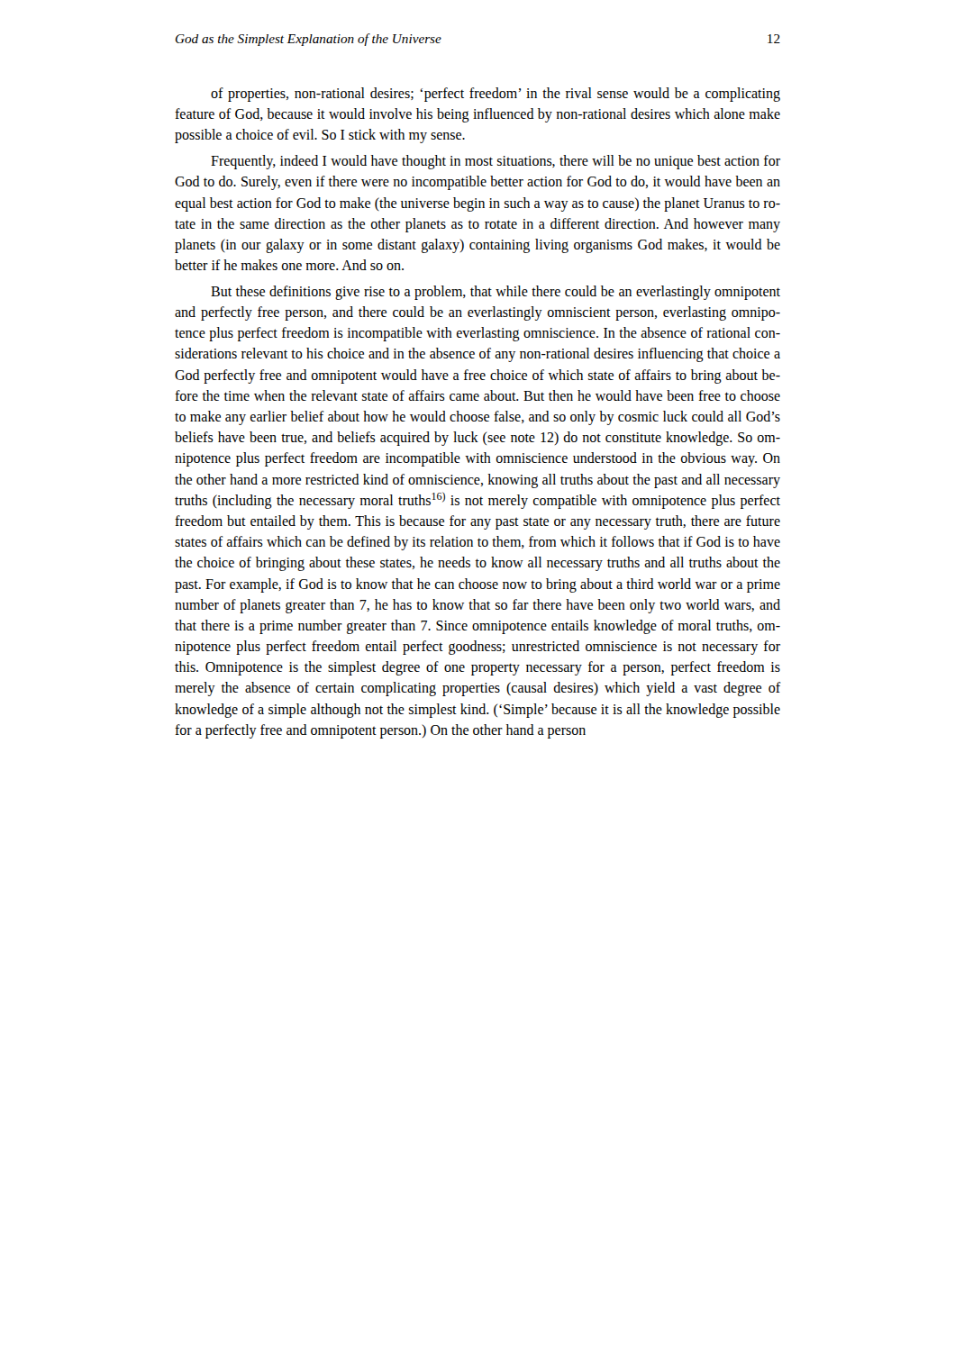God as the Simplest Explanation of the Universe 12
of properties, non-rational desires; ‘perfect freedom’ in the rival sense would be a complicating feature of God, because it would involve his being influenced by non-rational desires which alone make possible a choice of evil. So I stick with my sense.
Frequently, indeed I would have thought in most situations, there will be no unique best action for God to do. Surely, even if there were no incompatible better action for God to do, it would have been an equal best action for God to make (the universe begin in such a way as to cause) the planet Uranus to rotate in the same direction as the other planets as to rotate in a different direction. And however many planets (in our galaxy or in some distant galaxy) containing living organisms God makes, it would be better if he makes one more. And so on.
But these definitions give rise to a problem, that while there could be an everlastingly omnipotent and perfectly free person, and there could be an everlastingly omniscient person, everlasting omnipotence plus perfect freedom is incompatible with everlasting omniscience. In the absence of rational considerations relevant to his choice and in the absence of any non-rational desires influencing that choice a God perfectly free and omnipotent would have a free choice of which state of affairs to bring about before the time when the relevant state of affairs came about. But then he would have been free to choose to make any earlier belief about how he would choose false, and so only by cosmic luck could all God’s beliefs have been true, and beliefs acquired by luck (see note 12) do not constitute knowledge. So omnipotence plus perfect freedom are incompatible with omniscience understood in the obvious way. On the other hand a more restricted kind of omniscience, knowing all truths about the past and all necessary truths (including the necessary moral truths16) is not merely compatible with omnipotence plus perfect freedom but entailed by them. This is because for any past state or any necessary truth, there are future states of affairs which can be defined by its relation to them, from which it follows that if God is to have the choice of bringing about these states, he needs to know all necessary truths and all truths about the past. For example, if God is to know that he can choose now to bring about a third world war or a prime number of planets greater than 7, he has to know that so far there have been only two world wars, and that there is a prime number greater than 7. Since omnipotence entails knowledge of moral truths, omnipotence plus perfect freedom entail perfect goodness; unrestricted omniscience is not necessary for this. Omnipotence is the simplest degree of one property necessary for a person, perfect freedom is merely the absence of certain complicating properties (causal desires) which yield a vast degree of knowledge of a simple although not the simplest kind. (‘Simple’ because it is all the knowledge possible for a perfectly free and omnipotent person.) On the other hand a person